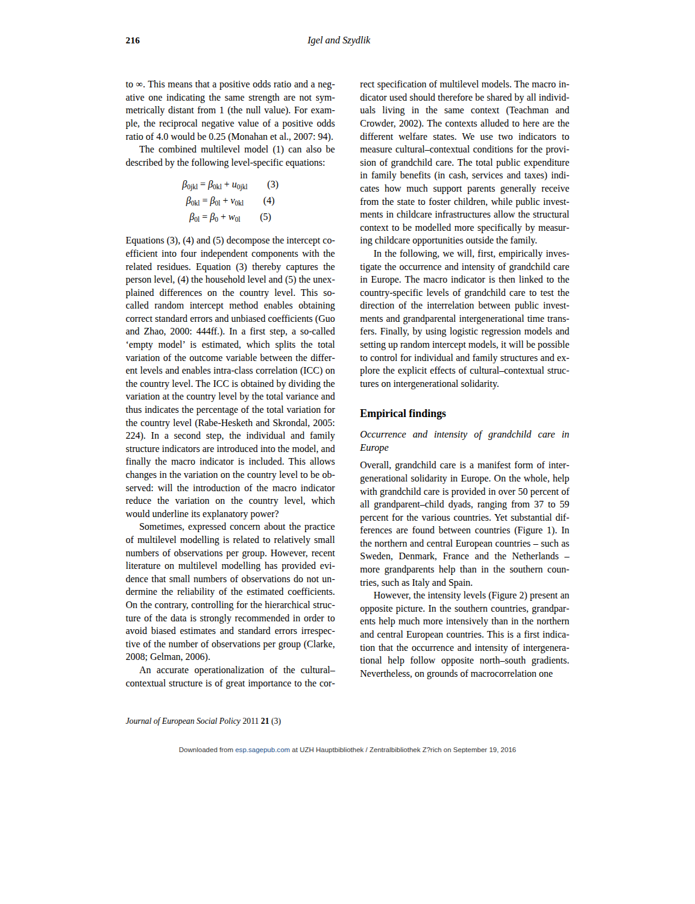216 Igel and Szydlik
to ∞. This means that a positive odds ratio and a negative one indicating the same strength are not symmetrically distant from 1 (the null value). For example, the reciprocal negative value of a positive odds ratio of 4.0 would be 0.25 (Monahan et al., 2007: 94).
The combined multilevel model (1) can also be described by the following level-specific equations:
β0jkl = β0kl + u0jkl (3)
β0kl = β0l + v0kl (4)
β0l = β0 + w0l (5)
Equations (3), (4) and (5) decompose the intercept coefficient into four independent components with the related residues. Equation (3) thereby captures the person level, (4) the household level and (5) the unexplained differences on the country level. This so-called random intercept method enables obtaining correct standard errors and unbiased coefficients (Guo and Zhao, 2000: 444ff.). In a first step, a so-called ‘empty model’ is estimated, which splits the total variation of the outcome variable between the different levels and enables intra-class correlation (ICC) on the country level. The ICC is obtained by dividing the variation at the country level by the total variance and thus indicates the percentage of the total variation for the country level (Rabe-Hesketh and Skrondal, 2005: 224). In a second step, the individual and family structure indicators are introduced into the model, and finally the macro indicator is included. This allows changes in the variation on the country level to be observed: will the introduction of the macro indicator reduce the variation on the country level, which would underline its explanatory power?
Sometimes, expressed concern about the practice of multilevel modelling is related to relatively small numbers of observations per group. However, recent literature on multilevel modelling has provided evidence that small numbers of observations do not undermine the reliability of the estimated coefficients. On the contrary, controlling for the hierarchical structure of the data is strongly recommended in order to avoid biased estimates and standard errors irrespective of the number of observations per group (Clarke, 2008; Gelman, 2006).
An accurate operationalization of the cultural–contextual structure is of great importance to the correct specification of multilevel models. The macro indicator used should therefore be shared by all individuals living in the same context (Teachman and Crowder, 2002). The contexts alluded to here are the different welfare states. We use two indicators to measure cultural–contextual conditions for the provision of grandchild care. The total public expenditure in family benefits (in cash, services and taxes) indicates how much support parents generally receive from the state to foster children, while public investments in childcare infrastructures allow the structural context to be modelled more specifically by measuring childcare opportunities outside the family.
In the following, we will, first, empirically investigate the occurrence and intensity of grandchild care in Europe. The macro indicator is then linked to the country-specific levels of grandchild care to test the direction of the interrelation between public investments and grandparental intergenerational time transfers. Finally, by using logistic regression models and setting up random intercept models, it will be possible to control for individual and family structures and explore the explicit effects of cultural–contextual structures on intergenerational solidarity.
Empirical findings
Occurrence and intensity of grandchild care in Europe
Overall, grandchild care is a manifest form of intergenerational solidarity in Europe. On the whole, help with grandchild care is provided in over 50 percent of all grandparent–child dyads, ranging from 37 to 59 percent for the various countries. Yet substantial differences are found between countries (Figure 1). In the northern and central European countries – such as Sweden, Denmark, France and the Netherlands – more grandparents help than in the southern countries, such as Italy and Spain.
However, the intensity levels (Figure 2) present an opposite picture. In the southern countries, grandparents help much more intensively than in the northern and central European countries. This is a first indication that the occurrence and intensity of intergenerational help follow opposite north–south gradients. Nevertheless, on grounds of macrocorrelation one
Journal of European Social Policy 2011 21 (3)
Downloaded from esp.sagepub.com at UZH Hauptbibliothek / Zentralbibliothek Z?rich on September 19, 2016